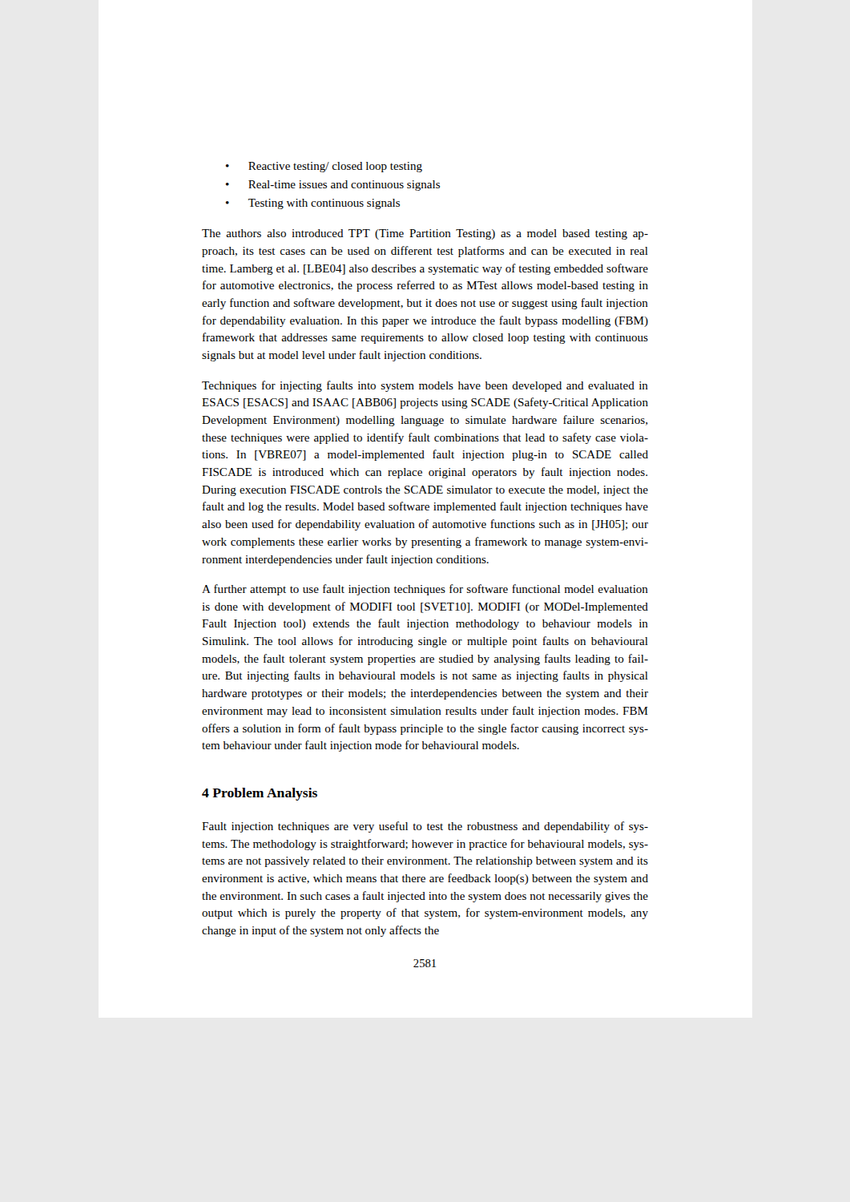Reactive testing/ closed loop testing
Real-time issues and continuous signals
Testing with continuous signals
The authors also introduced TPT (Time Partition Testing) as a model based testing approach, its test cases can be used on different test platforms and can be executed in real time. Lamberg et al. [LBE04] also describes a systematic way of testing embedded software for automotive electronics, the process referred to as MTest allows model-based testing in early function and software development, but it does not use or suggest using fault injection for dependability evaluation. In this paper we introduce the fault bypass modelling (FBM) framework that addresses same requirements to allow closed loop testing with continuous signals but at model level under fault injection conditions.
Techniques for injecting faults into system models have been developed and evaluated in ESACS [ESACS] and ISAAC [ABB06] projects using SCADE (Safety-Critical Application Development Environment) modelling language to simulate hardware failure scenarios, these techniques were applied to identify fault combinations that lead to safety case violations. In [VBRE07] a model-implemented fault injection plug-in to SCADE called FISCADE is introduced which can replace original operators by fault injection nodes. During execution FISCADE controls the SCADE simulator to execute the model, inject the fault and log the results. Model based software implemented fault injection techniques have also been used for dependability evaluation of automotive functions such as in [JH05]; our work complements these earlier works by presenting a framework to manage system-environment interdependencies under fault injection conditions.
A further attempt to use fault injection techniques for software functional model evaluation is done with development of MODIFI tool [SVET10]. MODIFI (or MODel-Implemented Fault Injection tool) extends the fault injection methodology to behaviour models in Simulink. The tool allows for introducing single or multiple point faults on behavioural models, the fault tolerant system properties are studied by analysing faults leading to failure. But injecting faults in behavioural models is not same as injecting faults in physical hardware prototypes or their models; the interdependencies between the system and their environment may lead to inconsistent simulation results under fault injection modes. FBM offers a solution in form of fault bypass principle to the single factor causing incorrect system behaviour under fault injection mode for behavioural models.
4 Problem Analysis
Fault injection techniques are very useful to test the robustness and dependability of systems. The methodology is straightforward; however in practice for behavioural models, systems are not passively related to their environment. The relationship between system and its environment is active, which means that there are feedback loop(s) between the system and the environment. In such cases a fault injected into the system does not necessarily gives the output which is purely the property of that system, for system-environment models, any change in input of the system not only affects the
2581